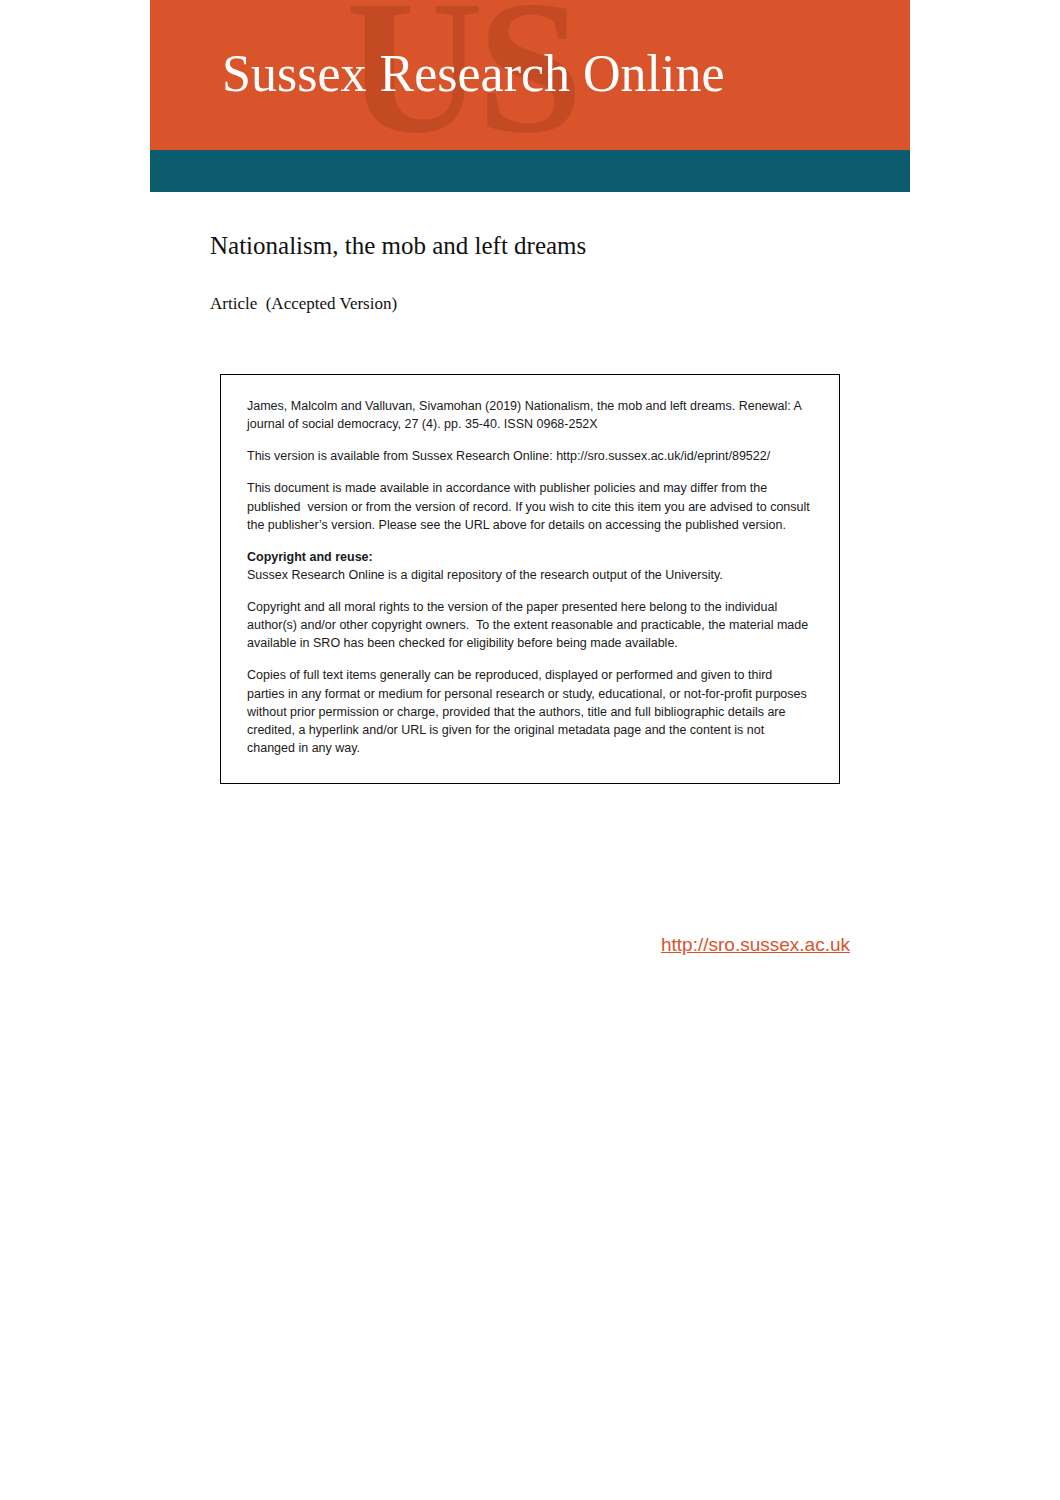US
Sussex Research Online
Nationalism, the mob and left dreams
Article (Accepted Version)
James, Malcolm and Valluvan, Sivamohan (2019) Nationalism, the mob and left dreams. Renewal: A journal of social democracy, 27 (4). pp. 35-40. ISSN 0968-252X
This version is available from Sussex Research Online: http://sro.sussex.ac.uk/id/eprint/89522/
This document is made available in accordance with publisher policies and may differ from the published version or from the version of record. If you wish to cite this item you are advised to consult the publisher’s version. Please see the URL above for details on accessing the published version.
Copyright and reuse:
Sussex Research Online is a digital repository of the research output of the University.
Copyright and all moral rights to the version of the paper presented here belong to the individual author(s) and/or other copyright owners. To the extent reasonable and practicable, the material made available in SRO has been checked for eligibility before being made available.
Copies of full text items generally can be reproduced, displayed or performed and given to third parties in any format or medium for personal research or study, educational, or not-for-profit purposes without prior permission or charge, provided that the authors, title and full bibliographic details are credited, a hyperlink and/or URL is given for the original metadata page and the content is not changed in any way.
http://sro.sussex.ac.uk